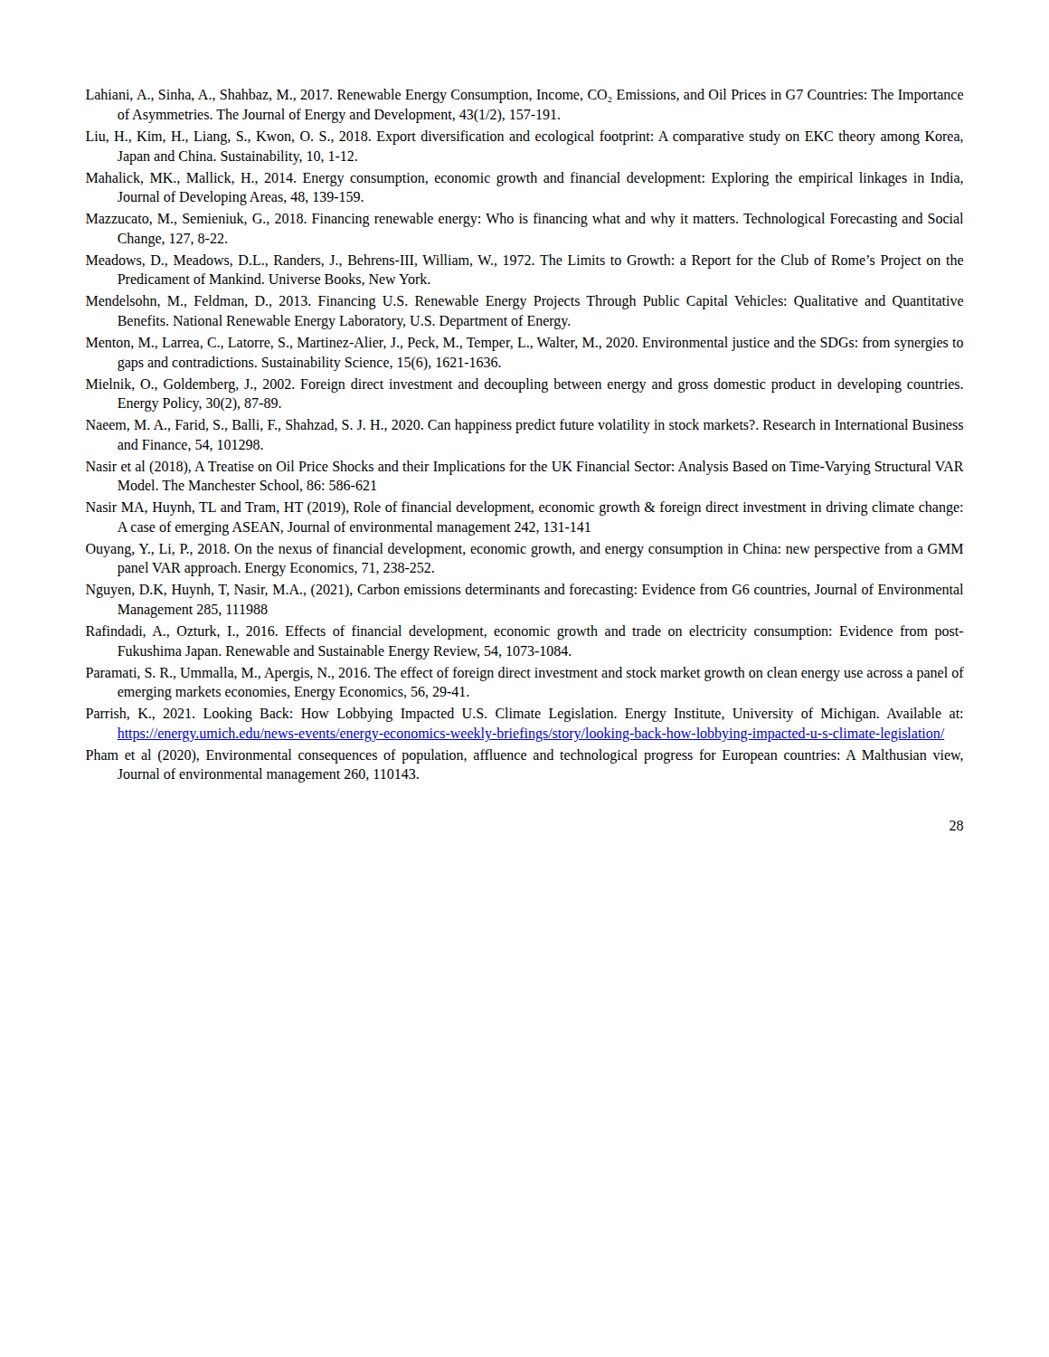Lahiani, A., Sinha, A., Shahbaz, M., 2017. Renewable Energy Consumption, Income, CO₂ Emissions, and Oil Prices in G7 Countries: The Importance of Asymmetries. The Journal of Energy and Development, 43(1/2), 157-191.
Liu, H., Kim, H., Liang, S., Kwon, O. S., 2018. Export diversification and ecological footprint: A comparative study on EKC theory among Korea, Japan and China. Sustainability, 10, 1-12.
Mahalick, MK., Mallick, H., 2014. Energy consumption, economic growth and financial development: Exploring the empirical linkages in India, Journal of Developing Areas, 48, 139-159.
Mazzucato, M., Semieniuk, G., 2018. Financing renewable energy: Who is financing what and why it matters. Technological Forecasting and Social Change, 127, 8-22.
Meadows, D., Meadows, D.L., Randers, J., Behrens-III, William, W., 1972. The Limits to Growth: a Report for the Club of Rome’s Project on the Predicament of Mankind. Universe Books, New York.
Mendelsohn, M., Feldman, D., 2013. Financing U.S. Renewable Energy Projects Through Public Capital Vehicles: Qualitative and Quantitative Benefits. National Renewable Energy Laboratory, U.S. Department of Energy.
Menton, M., Larrea, C., Latorre, S., Martinez-Alier, J., Peck, M., Temper, L., Walter, M., 2020. Environmental justice and the SDGs: from synergies to gaps and contradictions. Sustainability Science, 15(6), 1621-1636.
Mielnik, O., Goldemberg, J., 2002. Foreign direct investment and decoupling between energy and gross domestic product in developing countries. Energy Policy, 30(2), 87-89.
Naeem, M. A., Farid, S., Balli, F., Shahzad, S. J. H., 2020. Can happiness predict future volatility in stock markets?. Research in International Business and Finance, 54, 101298.
Nasir et al (2018), A Treatise on Oil Price Shocks and their Implications for the UK Financial Sector: Analysis Based on Time-Varying Structural VAR Model. The Manchester School, 86: 586-621
Nasir MA, Huynh, TL and Tram, HT (2019), Role of financial development, economic growth & foreign direct investment in driving climate change: A case of emerging ASEAN, Journal of environmental management 242, 131-141
Ouyang, Y., Li, P., 2018. On the nexus of financial development, economic growth, and energy consumption in China: new perspective from a GMM panel VAR approach. Energy Economics, 71, 238-252.
Nguyen, D.K, Huynh, T, Nasir, M.A., (2021), Carbon emissions determinants and forecasting: Evidence from G6 countries, Journal of Environmental Management 285, 111988
Rafindadi, A., Ozturk, I., 2016. Effects of financial development, economic growth and trade on electricity consumption: Evidence from post-Fukushima Japan. Renewable and Sustainable Energy Review, 54, 1073-1084.
Paramati, S. R., Ummalla, M., Apergis, N., 2016. The effect of foreign direct investment and stock market growth on clean energy use across a panel of emerging markets economies, Energy Economics, 56, 29-41.
Parrish, K., 2021. Looking Back: How Lobbying Impacted U.S. Climate Legislation. Energy Institute, University of Michigan. Available at: https://energy.umich.edu/news-events/energy-economics-weekly-briefings/story/looking-back-how-lobbying-impacted-u-s-climate-legislation/
Pham et al (2020), Environmental consequences of population, affluence and technological progress for European countries: A Malthusian view, Journal of environmental management 260, 110143.
28